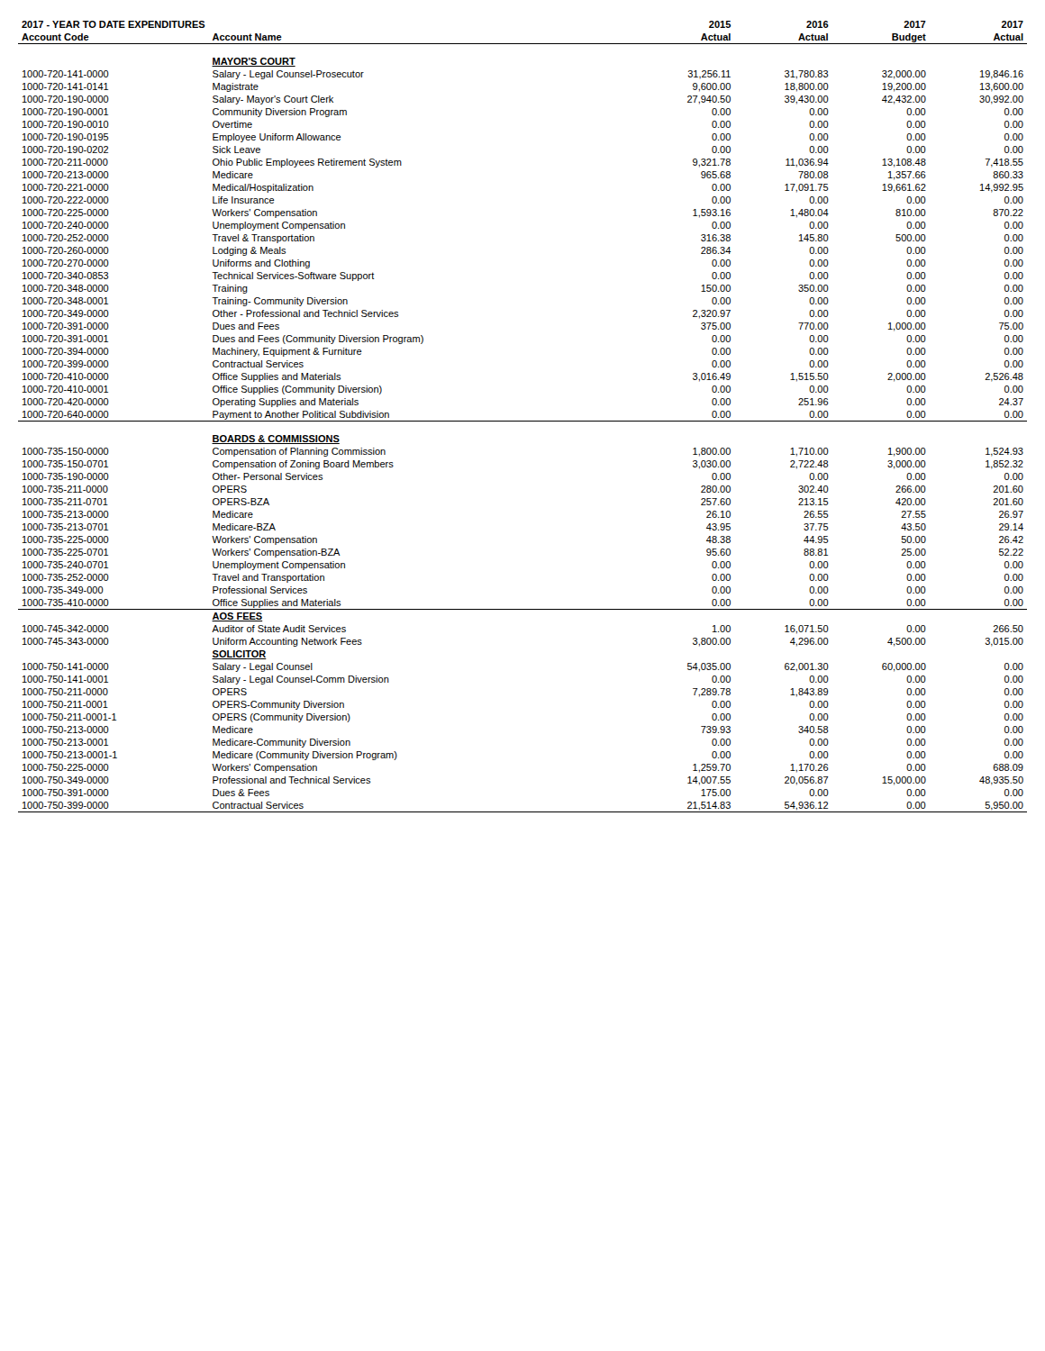| 2017 - YEAR TO DATE EXPENDITURES | | 2015 | 2016 | 2017 | 2017 |
| --- | --- | --- | --- | --- | --- |
| Account Code | Account Name | Actual | Actual | Budget | Actual |
| | MAYOR'S COURT | | | | |
| 1000-720-141-0000 | Salary - Legal Counsel-Prosecutor | 31,256.11 | 31,780.83 | 32,000.00 | 19,846.16 |
| 1000-720-141-0141 | Magistrate | 9,600.00 | 18,800.00 | 19,200.00 | 13,600.00 |
| 1000-720-190-0000 | Salary- Mayor's Court Clerk | 27,940.50 | 39,430.00 | 42,432.00 | 30,992.00 |
| 1000-720-190-0001 | Community Diversion Program | 0.00 | 0.00 | 0.00 | 0.00 |
| 1000-720-190-0010 | Overtime | 0.00 | 0.00 | 0.00 | 0.00 |
| 1000-720-190-0195 | Employee Uniform Allowance | 0.00 | 0.00 | 0.00 | 0.00 |
| 1000-720-190-0202 | Sick Leave | 0.00 | 0.00 | 0.00 | 0.00 |
| 1000-720-211-0000 | Ohio Public Employees Retirement System | 9,321.78 | 11,036.94 | 13,108.48 | 7,418.55 |
| 1000-720-213-0000 | Medicare | 965.68 | 780.08 | 1,357.66 | 860.33 |
| 1000-720-221-0000 | Medical/Hospitalization | 0.00 | 17,091.75 | 19,661.62 | 14,992.95 |
| 1000-720-222-0000 | Life Insurance | 0.00 | 0.00 | 0.00 | 0.00 |
| 1000-720-225-0000 | Workers' Compensation | 1,593.16 | 1,480.04 | 810.00 | 870.22 |
| 1000-720-240-0000 | Unemployment Compensation | 0.00 | 0.00 | 0.00 | 0.00 |
| 1000-720-252-0000 | Travel & Transportation | 316.38 | 145.80 | 500.00 | 0.00 |
| 1000-720-260-0000 | Lodging & Meals | 286.34 | 0.00 | 0.00 | 0.00 |
| 1000-720-270-0000 | Uniforms and Clothing | 0.00 | 0.00 | 0.00 | 0.00 |
| 1000-720-340-0853 | Technical Services-Software Support | 0.00 | 0.00 | 0.00 | 0.00 |
| 1000-720-348-0000 | Training | 150.00 | 350.00 | 0.00 | 0.00 |
| 1000-720-348-0001 | Training- Community Diversion | 0.00 | 0.00 | 0.00 | 0.00 |
| 1000-720-349-0000 | Other - Professional and Technicl Services | 2,320.97 | 0.00 | 0.00 | 0.00 |
| 1000-720-391-0000 | Dues and Fees | 375.00 | 770.00 | 1,000.00 | 75.00 |
| 1000-720-391-0001 | Dues and Fees (Community Diversion Program) | 0.00 | 0.00 | 0.00 | 0.00 |
| 1000-720-394-0000 | Machinery, Equipment & Furniture | 0.00 | 0.00 | 0.00 | 0.00 |
| 1000-720-399-0000 | Contractual Services | 0.00 | 0.00 | 0.00 | 0.00 |
| 1000-720-410-0000 | Office Supplies and Materials | 3,016.49 | 1,515.50 | 2,000.00 | 2,526.48 |
| 1000-720-410-0001 | Office Supplies (Community Diversion) | 0.00 | 0.00 | 0.00 | 0.00 |
| 1000-720-420-0000 | Operating Supplies and Materials | 0.00 | 251.96 | 0.00 | 24.37 |
| 1000-720-640-0000 | Payment to Another Political Subdivision | 0.00 | 0.00 | 0.00 | 0.00 |
| | BOARDS & COMMISSIONS | | | | |
| 1000-735-150-0000 | Compensation of Planning Commission | 1,800.00 | 1,710.00 | 1,900.00 | 1,524.93 |
| 1000-735-150-0701 | Compensation of Zoning Board Members | 3,030.00 | 2,722.48 | 3,000.00 | 1,852.32 |
| 1000-735-190-0000 | Other- Personal Services | 0.00 | 0.00 | 0.00 | 0.00 |
| 1000-735-211-0000 | OPERS | 280.00 | 302.40 | 266.00 | 201.60 |
| 1000-735-211-0701 | OPERS-BZA | 257.60 | 213.15 | 420.00 | 201.60 |
| 1000-735-213-0000 | Medicare | 26.10 | 26.55 | 27.55 | 26.97 |
| 1000-735-213-0701 | Medicare-BZA | 43.95 | 37.75 | 43.50 | 29.14 |
| 1000-735-225-0000 | Workers' Compensation | 48.38 | 44.95 | 50.00 | 26.42 |
| 1000-735-225-0701 | Workers' Compensation-BZA | 95.60 | 88.81 | 25.00 | 52.22 |
| 1000-735-240-0701 | Unemployment Compensation | 0.00 | 0.00 | 0.00 | 0.00 |
| 1000-735-252-0000 | Travel and Transportation | 0.00 | 0.00 | 0.00 | 0.00 |
| 1000-735-349-000 | Professional Services | 0.00 | 0.00 | 0.00 | 0.00 |
| 1000-735-410-0000 | Office Supplies and Materials | 0.00 | 0.00 | 0.00 | 0.00 |
| | AOS FEES | | | | |
| 1000-745-342-0000 | Auditor of State Audit Services | 1.00 | 16,071.50 | 0.00 | 266.50 |
| 1000-745-343-0000 | Uniform Accounting Network Fees | 3,800.00 | 4,296.00 | 4,500.00 | 3,015.00 |
| | SOLICITOR | | | | |
| 1000-750-141-0000 | Salary - Legal Counsel | 54,035.00 | 62,001.30 | 60,000.00 | 0.00 |
| 1000-750-141-0001 | Salary - Legal Counsel-Comm Diversion | 0.00 | 0.00 | 0.00 | 0.00 |
| 1000-750-211-0000 | OPERS | 7,289.78 | 1,843.89 | 0.00 | 0.00 |
| 1000-750-211-0001 | OPERS-Community Diversion | 0.00 | 0.00 | 0.00 | 0.00 |
| 1000-750-211-0001-1 | OPERS (Community Diversion) | 0.00 | 0.00 | 0.00 | 0.00 |
| 1000-750-213-0000 | Medicare | 739.93 | 340.58 | 0.00 | 0.00 |
| 1000-750-213-0001 | Medicare-Community Diversion | 0.00 | 0.00 | 0.00 | 0.00 |
| 1000-750-213-0001-1 | Medicare (Community Diversion Program) | 0.00 | 0.00 | 0.00 | 0.00 |
| 1000-750-225-0000 | Workers' Compensation | 1,259.70 | 1,170.26 | 0.00 | 688.09 |
| 1000-750-349-0000 | Professional and Technical Services | 14,007.55 | 20,056.87 | 15,000.00 | 48,935.50 |
| 1000-750-391-0000 | Dues & Fees | 175.00 | 0.00 | 0.00 | 0.00 |
| 1000-750-399-0000 | Contractual Services | 21,514.83 | 54,936.12 | 0.00 | 5,950.00 |